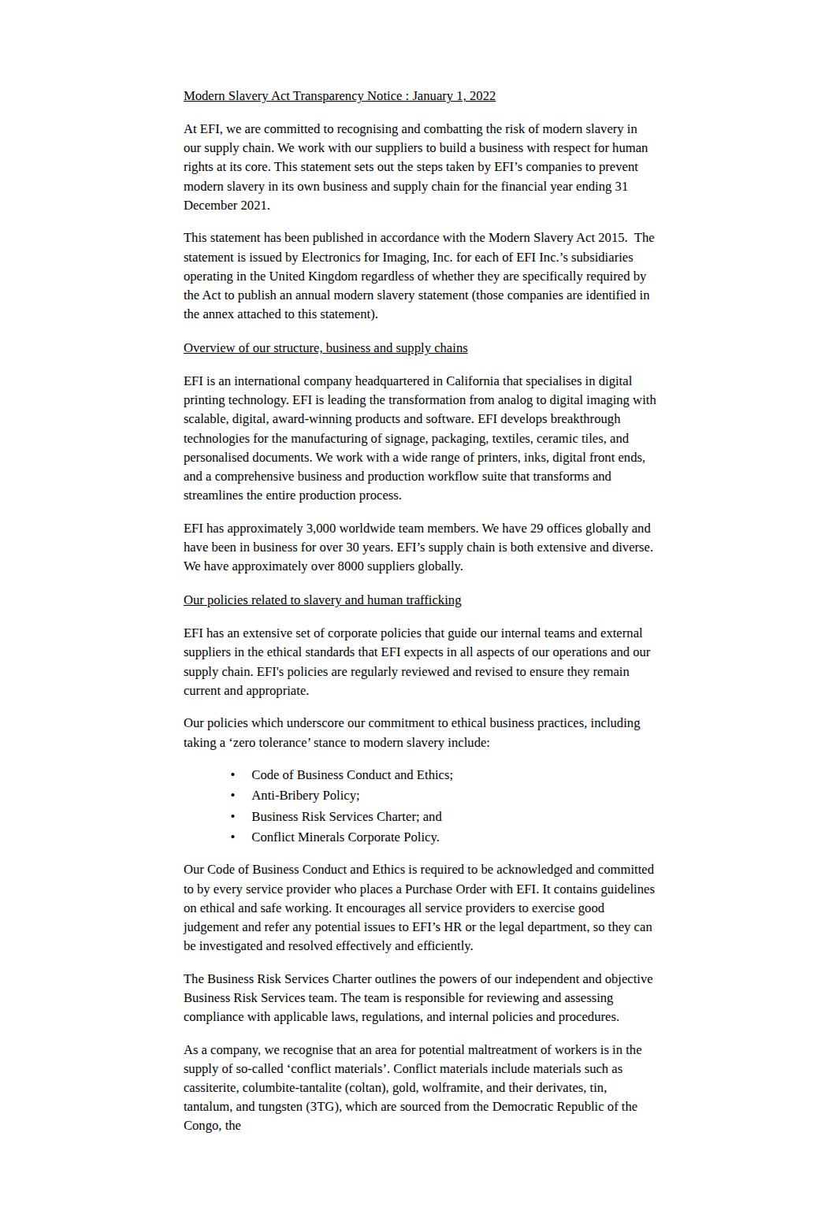Modern Slavery Act Transparency Notice : January 1, 2022
At EFI, we are committed to recognising and combatting the risk of modern slavery in our supply chain. We work with our suppliers to build a business with respect for human rights at its core. This statement sets out the steps taken by EFI’s companies to prevent modern slavery in its own business and supply chain for the financial year ending 31 December 2021.
This statement has been published in accordance with the Modern Slavery Act 2015. The statement is issued by Electronics for Imaging, Inc. for each of EFI Inc.’s subsidiaries operating in the United Kingdom regardless of whether they are specifically required by the Act to publish an annual modern slavery statement (those companies are identified in the annex attached to this statement).
Overview of our structure, business and supply chains
EFI is an international company headquartered in California that specialises in digital printing technology. EFI is leading the transformation from analog to digital imaging with scalable, digital, award-winning products and software. EFI develops breakthrough technologies for the manufacturing of signage, packaging, textiles, ceramic tiles, and personalised documents. We work with a wide range of printers, inks, digital front ends, and a comprehensive business and production workflow suite that transforms and streamlines the entire production process.
EFI has approximately 3,000 worldwide team members. We have 29 offices globally and have been in business for over 30 years. EFI’s supply chain is both extensive and diverse. We have approximately over 8000 suppliers globally.
Our policies related to slavery and human trafficking
EFI has an extensive set of corporate policies that guide our internal teams and external suppliers in the ethical standards that EFI expects in all aspects of our operations and our supply chain. EFI's policies are regularly reviewed and revised to ensure they remain current and appropriate.
Our policies which underscore our commitment to ethical business practices, including taking a ‘zero tolerance’ stance to modern slavery include:
Code of Business Conduct and Ethics;
Anti-Bribery Policy;
Business Risk Services Charter; and
Conflict Minerals Corporate Policy.
Our Code of Business Conduct and Ethics is required to be acknowledged and committed to by every service provider who places a Purchase Order with EFI. It contains guidelines on ethical and safe working. It encourages all service providers to exercise good judgement and refer any potential issues to EFI’s HR or the legal department, so they can be investigated and resolved effectively and efficiently.
The Business Risk Services Charter outlines the powers of our independent and objective Business Risk Services team. The team is responsible for reviewing and assessing compliance with applicable laws, regulations, and internal policies and procedures.
As a company, we recognise that an area for potential maltreatment of workers is in the supply of so-called ‘conflict materials’. Conflict materials include materials such as cassiterite, columbite-tantalite (coltan), gold, wolframite, and their derivates, tin, tantalum, and tungsten (3TG), which are sourced from the Democratic Republic of the Congo, the